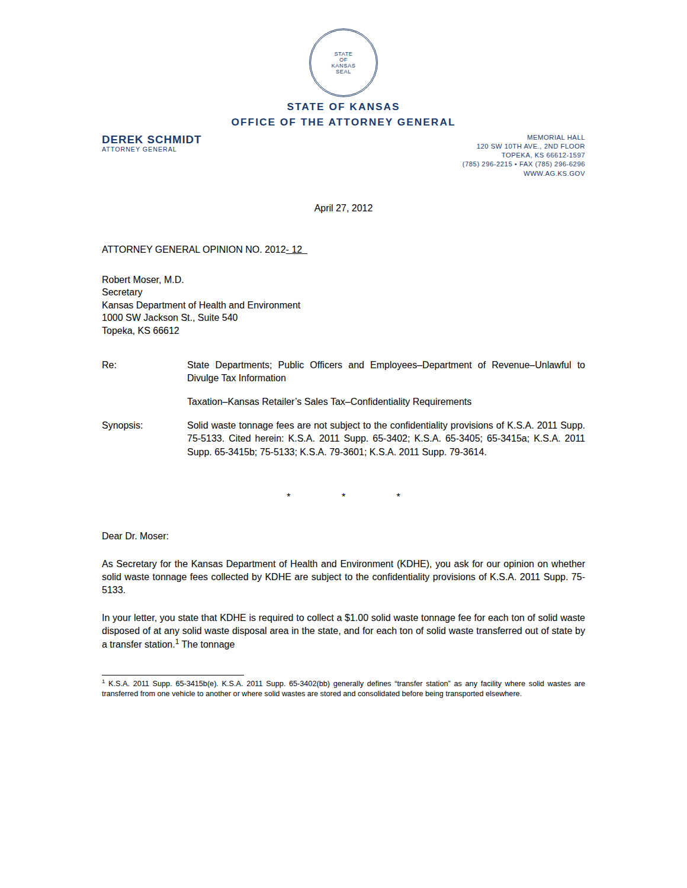STATE
OF
KANSAS
SEAL
STATE OF KANSAS
OFFICE OF THE ATTORNEY GENERAL
DEREK SCHMIDT
ATTORNEY GENERAL
MEMORIAL HALL
120 SW 10TH AVE., 2ND FLOOR
TOPEKA, KS 66612-1597
(785) 296-2215 • FAX (785) 296-6296
WWW.AG.KS.GOV
April 27, 2012
ATTORNEY GENERAL OPINION NO. 2012- 12
Robert Moser, M.D.
Secretary
Kansas Department of Health and Environment
1000 SW Jackson St., Suite 540
Topeka, KS 66612
| Re: | State Departments; Public Officers and Employees–Department of Revenue–Unlawful to Divulge Tax Information |
| | Taxation–Kansas Retailer’s Sales Tax–Confidentiality Requirements |
| Synopsis: | Solid waste tonnage fees are not subject to the confidentiality provisions of K.S.A. 2011 Supp. 75-5133. Cited herein: K.S.A. 2011 Supp. 65-3402; K.S.A. 65-3405; 65-3415a; K.S.A. 2011 Supp. 65-3415b; 75-5133; K.S.A. 79-3601; K.S.A. 2011 Supp. 79-3614. |
***
Dear Dr. Moser:
As Secretary for the Kansas Department of Health and Environment (KDHE), you ask for our opinion on whether solid waste tonnage fees collected by KDHE are subject to the confidentiality provisions of K.S.A. 2011 Supp. 75-5133.
In your letter, you state that KDHE is required to collect a $1.00 solid waste tonnage fee for each ton of solid waste disposed of at any solid waste disposal area in the state, and for each ton of solid waste transferred out of state by a transfer station.1 The tonnage
1 K.S.A. 2011 Supp. 65-3415b(e). K.S.A. 2011 Supp. 65-3402(bb) generally defines “transfer station” as any facility where solid wastes are transferred from one vehicle to another or where solid wastes are stored and consolidated before being transported elsewhere.